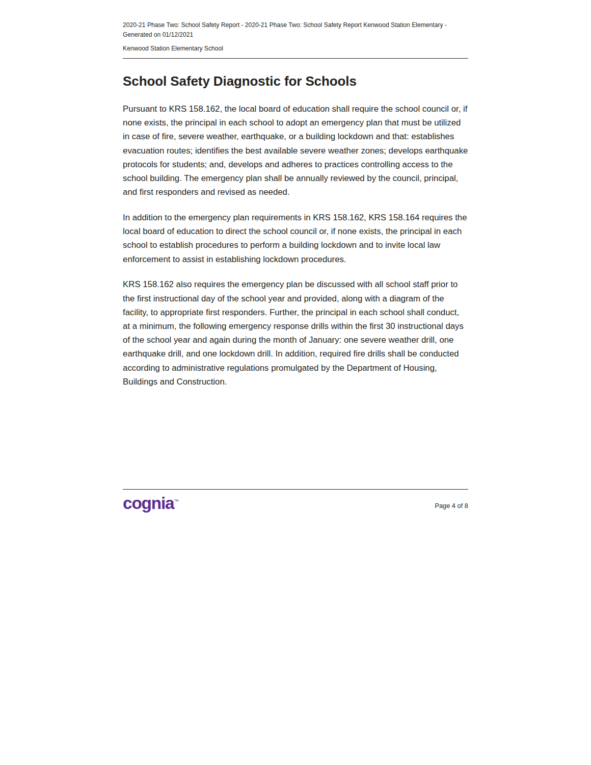2020-21 Phase Two: School Safety Report - 2020-21 Phase Two: School Safety Report Kenwood Station Elementary - Generated on 01/12/2021
Kenwood Station Elementary School
School Safety Diagnostic for Schools
Pursuant to KRS 158.162, the local board of education shall require the school council or, if none exists, the principal in each school to adopt an emergency plan that must be utilized in case of fire, severe weather, earthquake, or a building lockdown and that: establishes evacuation routes; identifies the best available severe weather zones; develops earthquake protocols for students; and, develops and adheres to practices controlling access to the school building. The emergency plan shall be annually reviewed by the council, principal, and first responders and revised as needed.
In addition to the emergency plan requirements in KRS 158.162, KRS 158.164 requires the local board of education to direct the school council or, if none exists, the principal in each school to establish procedures to perform a building lockdown and to invite local law enforcement to assist in establishing lockdown procedures.
KRS 158.162 also requires the emergency plan be discussed with all school staff prior to the first instructional day of the school year and provided, along with a diagram of the facility, to appropriate first responders. Further, the principal in each school shall conduct, at a minimum, the following emergency response drills within the first 30 instructional days of the school year and again during the month of January: one severe weather drill, one earthquake drill, and one lockdown drill. In addition, required fire drills shall be conducted according to administrative regulations promulgated by the Department of Housing, Buildings and Construction.
cognia™
Page 4 of 8